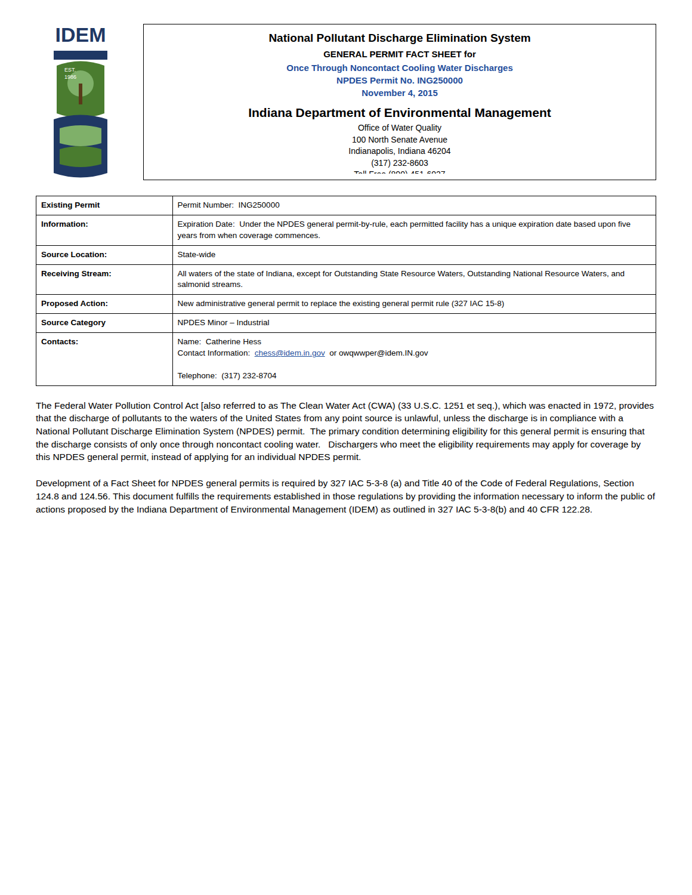IDEM EST. 1986
National Pollutant Discharge Elimination System
GENERAL PERMIT FACT SHEET for
Once Through Noncontact Cooling Water Discharges
NPDES Permit No. ING250000
November 4, 2015
Indiana Department of Environmental Management
Office of Water Quality
100 North Senate Avenue
Indianapolis, Indiana 46204
(317) 232-8603
Toll Free (800) 451-6027
| Existing Permit | Permit Number: ING250000 |
| Information: | Expiration Date: Under the NPDES general permit-by-rule, each permitted facility has a unique expiration date based upon five years from when coverage commences. |
| Source Location: | State-wide |
| Receiving Stream: | All waters of the state of Indiana, except for Outstanding State Resource Waters, Outstanding National Resource Waters, and salmonid streams. |
| Proposed Action: | New administrative general permit to replace the existing general permit rule (327 IAC 15-8) |
| Source Category | NPDES Minor – Industrial |
| Contacts: | Name: Catherine Hess Contact Information: chess@idem.in.gov or owqwwper@idem.IN.gov Telephone: (317) 232-8704 |
The Federal Water Pollution Control Act [also referred to as The Clean Water Act (CWA) (33 U.S.C. 1251 et seq.), which was enacted in 1972, provides that the discharge of pollutants to the waters of the United States from any point source is unlawful, unless the discharge is in compliance with a National Pollutant Discharge Elimination System (NPDES) permit. The primary condition determining eligibility for this general permit is ensuring that the discharge consists of only once through noncontact cooling water. Dischargers who meet the eligibility requirements may apply for coverage by this NPDES general permit, instead of applying for an individual NPDES permit.
Development of a Fact Sheet for NPDES general permits is required by 327 IAC 5-3-8 (a) and Title 40 of the Code of Federal Regulations, Section 124.8 and 124.56. This document fulfills the requirements established in those regulations by providing the information necessary to inform the public of actions proposed by the Indiana Department of Environmental Management (IDEM) as outlined in 327 IAC 5-3-8(b) and 40 CFR 122.28.